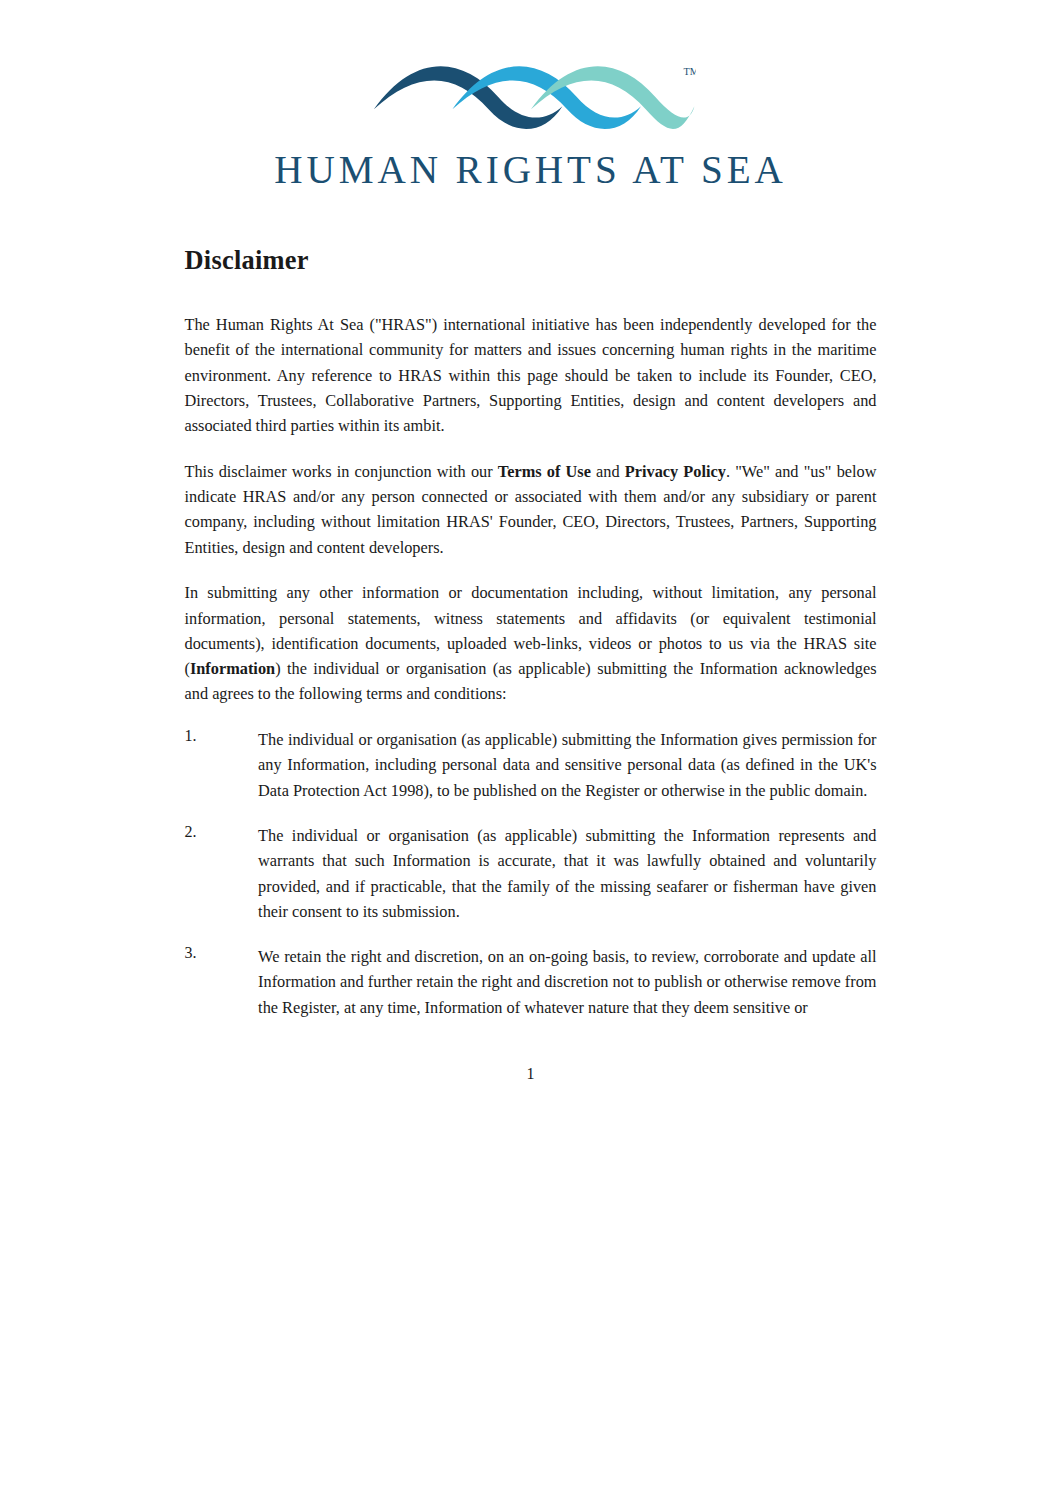Human Rights At Sea logo TM
Human Rights at Sea
Disclaimer
The Human Rights At Sea ("HRAS") international initiative has been independently developed for the benefit of the international community for matters and issues concerning human rights in the maritime environment. Any reference to HRAS within this page should be taken to include its Founder, CEO, Directors, Trustees, Collaborative Partners, Supporting Entities, design and content developers and associated third parties within its ambit.
This disclaimer works in conjunction with our Terms of Use and Privacy Policy. "We" and "us" below indicate HRAS and/or any person connected or associated with them and/or any subsidiary or parent company, including without limitation HRAS' Founder, CEO, Directors, Trustees, Partners, Supporting Entities, design and content developers.
In submitting any other information or documentation including, without limitation, any personal information, personal statements, witness statements and affidavits (or equivalent testimonial documents), identification documents, uploaded web-links, videos or photos to us via the HRAS site (Information) the individual or organisation (as applicable) submitting the Information acknowledges and agrees to the following terms and conditions:
The individual or organisation (as applicable) submitting the Information gives permission for any Information, including personal data and sensitive personal data (as defined in the UK's Data Protection Act 1998), to be published on the Register or otherwise in the public domain.
The individual or organisation (as applicable) submitting the Information represents and warrants that such Information is accurate, that it was lawfully obtained and voluntarily provided, and if practicable, that the family of the missing seafarer or fisherman have given their consent to its submission.
We retain the right and discretion, on an on-going basis, to review, corroborate and update all Information and further retain the right and discretion not to publish or otherwise remove from the Register, at any time, Information of whatever nature that they deem sensitive or
1